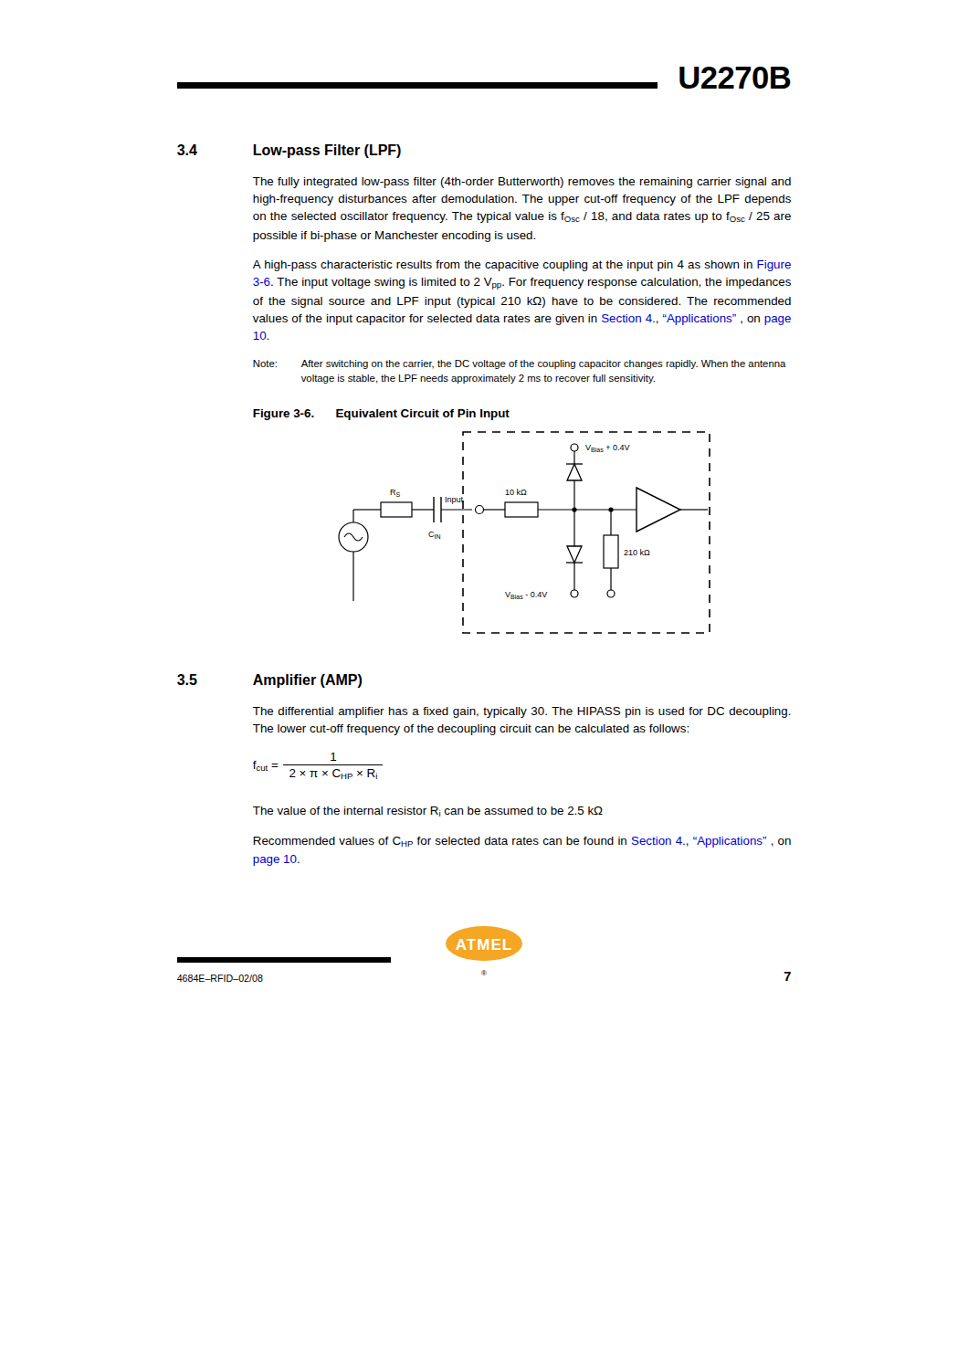U2270B
3.4
Low-pass Filter (LPF)
The fully integrated low-pass filter (4th-order Butterworth) removes the remaining carrier signal and high-frequency disturbances after demodulation. The upper cut-off frequency of the LPF depends on the selected oscillator frequency. The typical value is fOsc / 18, and data rates up to fOsc / 25 are possible if bi-phase or Manchester encoding is used.
A high-pass characteristic results from the capacitive coupling at the input pin 4 as shown in Figure 3-6. The input voltage swing is limited to 2 Vpp. For frequency response calculation, the impedances of the signal source and LPF input (typical 210 kΩ) have to be considered. The recommended values of the input capacitor for selected data rates are given in Section 4., “Applications” , on page 10.
Note:
After switching on the carrier, the DC voltage of the coupling capacitor changes rapidly. When the antenna voltage is stable, the LPF needs approximately 2 ms to recover full sensitivity.
Figure 3-6.
Equivalent Circuit of Pin Input
RS CIN Input 10 kΩ VBias + 0.4V VBias - 0.4V 210 kΩ
3.5
Amplifier (AMP)
The differential amplifier has a fixed gain, typically 30. The HIPASS pin is used for DC decoupling. The lower cut-off frequency of the decoupling circuit can be calculated as follows:
fcut = 12 × π × CHP × Ri
The value of the internal resistor Ri can be assumed to be 2.5 kΩ
Recommended values of CHP for selected data rates can be found in Section 4., “Applications” , on page 10.
ATMEL
®
4684E–RFID–02/08
7